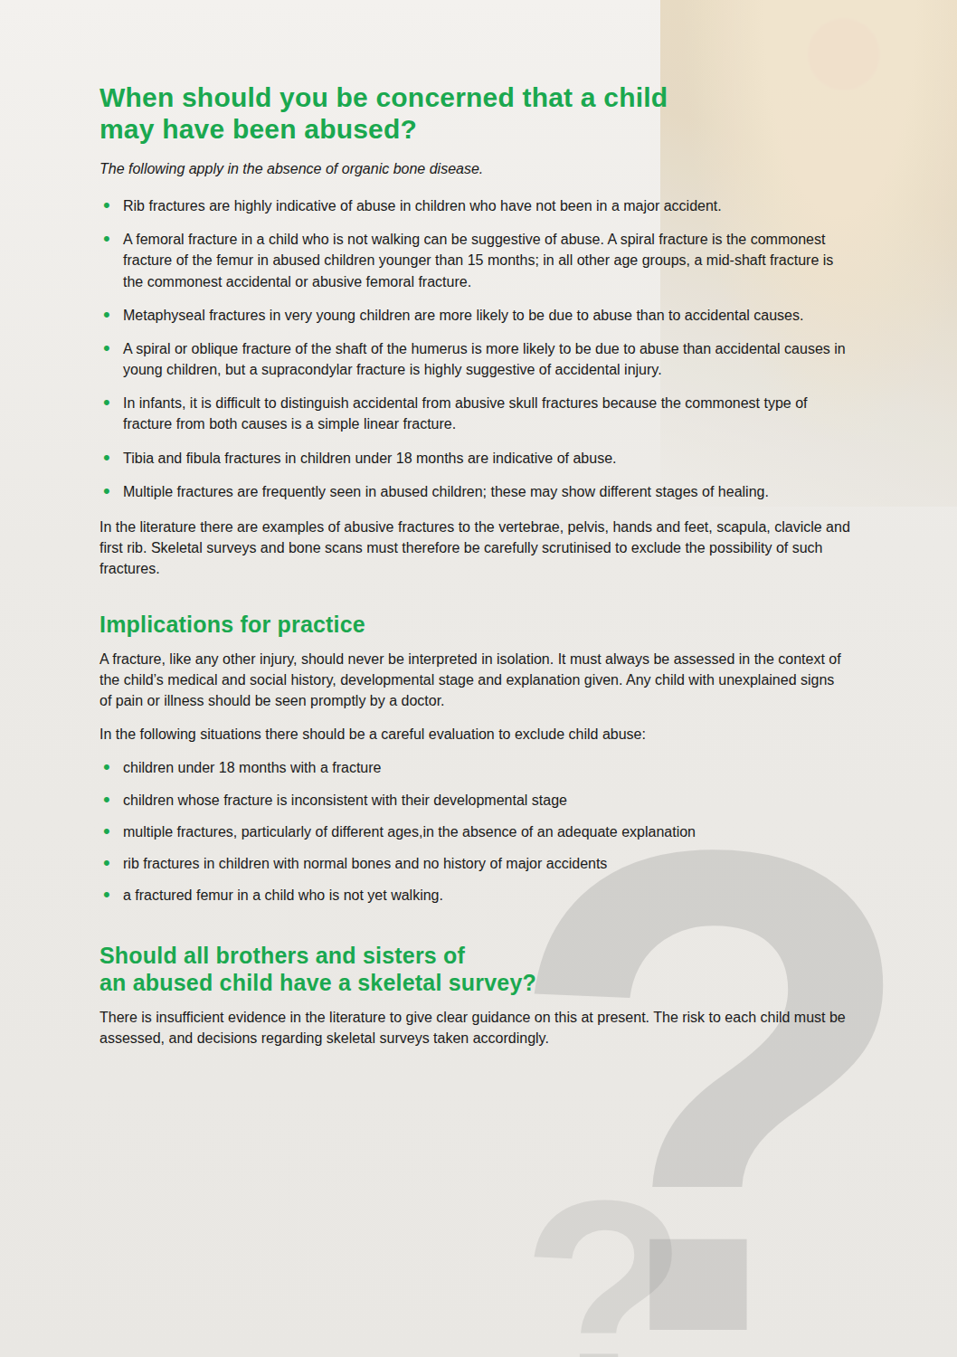?
?
When should you be concerned that a child
may have been abused?
The following apply in the absence of organic bone disease.
Rib fractures are highly indicative of abuse in children who have not been in a major accident.
A femoral fracture in a child who is not walking can be suggestive of abuse. A spiral fracture is the commonest fracture of the femur in abused children younger than 15 months; in all other age groups, a mid-shaft fracture is the commonest accidental or abusive femoral fracture.
Metaphyseal fractures in very young children are more likely to be due to abuse than to accidental causes.
A spiral or oblique fracture of the shaft of the humerus is more likely to be due to abuse than accidental causes in young children, but a supracondylar fracture is highly suggestive of accidental injury.
In infants, it is difficult to distinguish accidental from abusive skull fractures because the commonest type of fracture from both causes is a simple linear fracture.
Tibia and fibula fractures in children under 18 months are indicative of abuse.
Multiple fractures are frequently seen in abused children; these may show different stages of healing.
In the literature there are examples of abusive fractures to the vertebrae, pelvis, hands and feet, scapula, clavicle and first rib. Skeletal surveys and bone scans must therefore be carefully scrutinised to exclude the possibility of such fractures.
Implications for practice
A fracture, like any other injury, should never be interpreted in isolation. It must always be assessed in the context of the child’s medical and social history, developmental stage and explanation given. Any child with unexplained signs of pain or illness should be seen promptly by a doctor.
In the following situations there should be a careful evaluation to exclude child abuse:
children under 18 months with a fracture
children whose fracture is inconsistent with their developmental stage
multiple fractures, particularly of different ages,in the absence of an adequate explanation
rib fractures in children with normal bones and no history of major accidents
a fractured femur in a child who is not yet walking.
Should all brothers and sisters of
an abused child have a skeletal survey?
There is insufficient evidence in the literature to give clear guidance on this at present. The risk to each child must be assessed, and decisions regarding skeletal surveys taken accordingly.